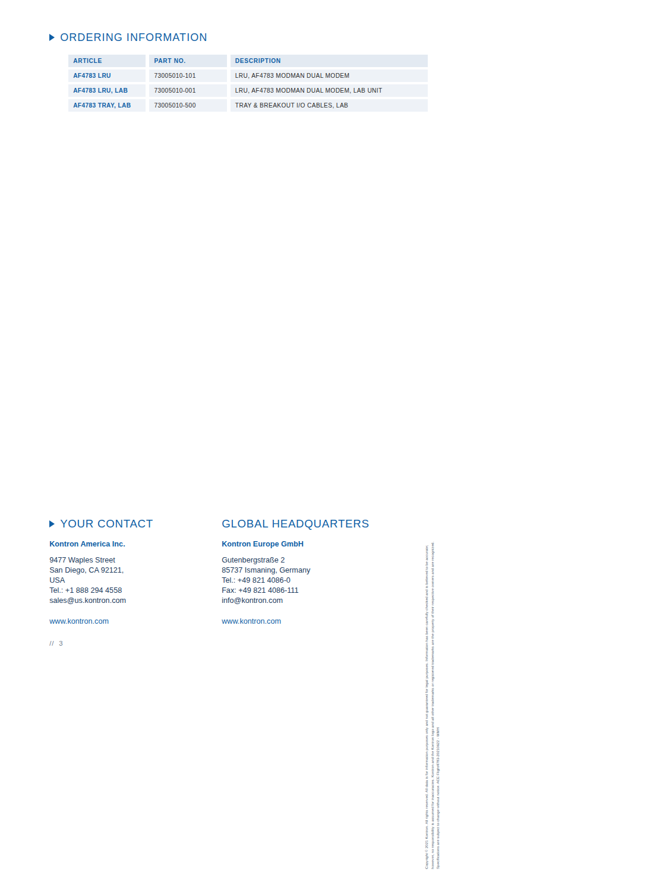Ordering Information
| Article | Part No. | Description |
| --- | --- | --- |
| AF4783 LRU | 73005010-101 | LRU, AF4783 MODMAN DUAL MODEM |
| AF4783 LRU, LAB | 73005010-001 | LRU, AF4783 MODMAN DUAL MODEM, LAB UNIT |
| AF4783 TRAY, LAB | 73005010-500 | TRAY & BREAKOUT I/O CABLES, LAB |
Copyright © 2021 Kontron. All rights reserved. All data is for information purposes only and not guaranteed for legal purposes. Information has been carefully checked and is believed to be accurate; however, no responsibility is assumed for inaccuracies. Kontron and the Kontron logo and all other trademarks or registered trademarks are the property of their respective owners and are recognized. Specifications are subject to change without notice. ACE Flight4783-20210622 - WMH
Your Contact
Kontron America Inc.
9477 Waples Street
San Diego, CA 92121,
USA
Tel.: +1 888 294 4558
sales@us.kontron.com
www.kontron.com
Global Headquarters
Kontron Europe GmbH
Gutenbergstraße 2
85737 Ismaning, Germany
Tel.: +49 821 4086-0
Fax: +49 821 4086-111
info@kontron.com
www.kontron.com
// 3